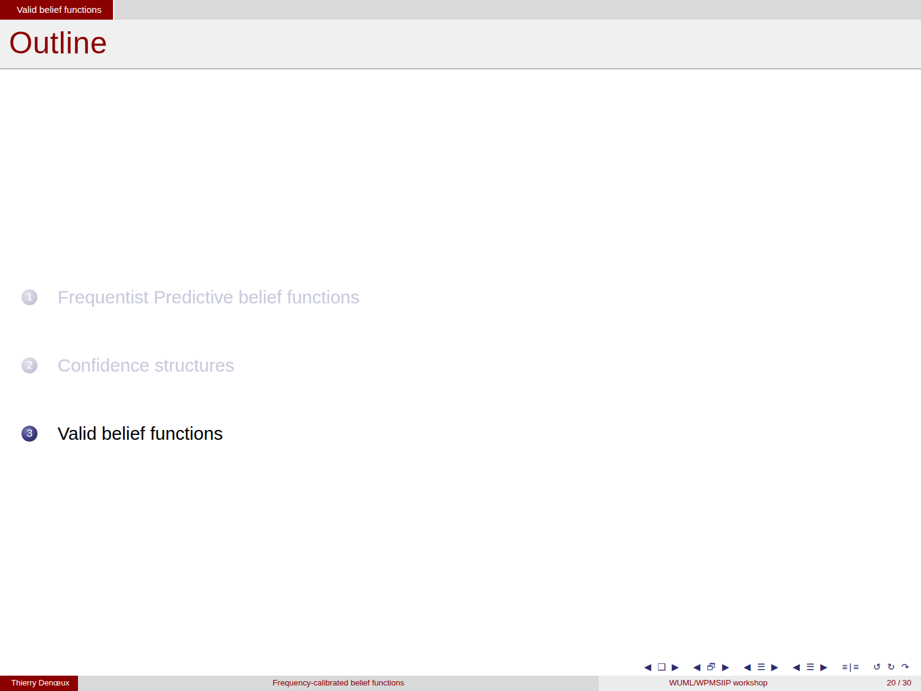Valid belief functions
Outline
1 Frequentist Predictive belief functions
2 Confidence structures
3 Valid belief functions
◀ ❑ ▶ ◀ 🗗 ▶ ◀ ☰ ▶ ◀ ☰ ▶ ≡|≡ ↺ ↻ ↷
Thierry Denœux
Frequency-calibrated belief functions
WUML/WPMSIIP workshop
20 / 30